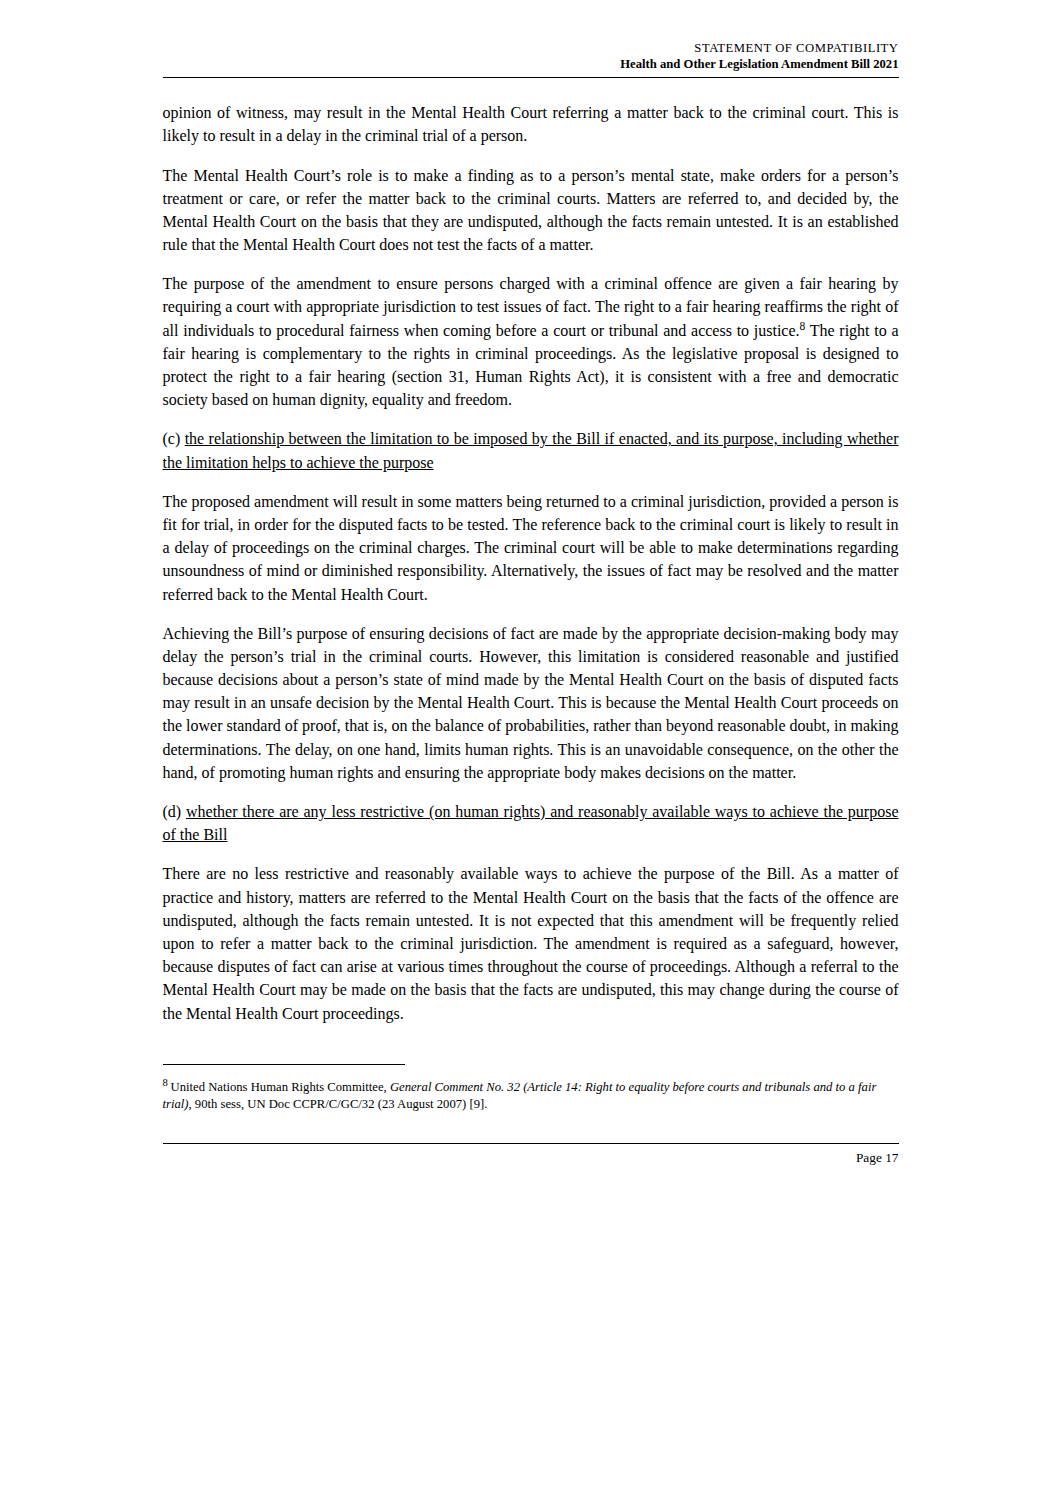STATEMENT OF COMPATIBILITY
Health and Other Legislation Amendment Bill 2021
opinion of witness, may result in the Mental Health Court referring a matter back to the criminal court. This is likely to result in a delay in the criminal trial of a person.
The Mental Health Court’s role is to make a finding as to a person’s mental state, make orders for a person’s treatment or care, or refer the matter back to the criminal courts. Matters are referred to, and decided by, the Mental Health Court on the basis that they are undisputed, although the facts remain untested. It is an established rule that the Mental Health Court does not test the facts of a matter.
The purpose of the amendment to ensure persons charged with a criminal offence are given a fair hearing by requiring a court with appropriate jurisdiction to test issues of fact. The right to a fair hearing reaffirms the right of all individuals to procedural fairness when coming before a court or tribunal and access to justice.8 The right to a fair hearing is complementary to the rights in criminal proceedings. As the legislative proposal is designed to protect the right to a fair hearing (section 31, Human Rights Act), it is consistent with a free and democratic society based on human dignity, equality and freedom.
(c) the relationship between the limitation to be imposed by the Bill if enacted, and its purpose, including whether the limitation helps to achieve the purpose
The proposed amendment will result in some matters being returned to a criminal jurisdiction, provided a person is fit for trial, in order for the disputed facts to be tested. The reference back to the criminal court is likely to result in a delay of proceedings on the criminal charges. The criminal court will be able to make determinations regarding unsoundness of mind or diminished responsibility. Alternatively, the issues of fact may be resolved and the matter referred back to the Mental Health Court.
Achieving the Bill’s purpose of ensuring decisions of fact are made by the appropriate decision-making body may delay the person’s trial in the criminal courts. However, this limitation is considered reasonable and justified because decisions about a person’s state of mind made by the Mental Health Court on the basis of disputed facts may result in an unsafe decision by the Mental Health Court. This is because the Mental Health Court proceeds on the lower standard of proof, that is, on the balance of probabilities, rather than beyond reasonable doubt, in making determinations. The delay, on one hand, limits human rights. This is an unavoidable consequence, on the other the hand, of promoting human rights and ensuring the appropriate body makes decisions on the matter.
(d) whether there are any less restrictive (on human rights) and reasonably available ways to achieve the purpose of the Bill
There are no less restrictive and reasonably available ways to achieve the purpose of the Bill. As a matter of practice and history, matters are referred to the Mental Health Court on the basis that the facts of the offence are undisputed, although the facts remain untested. It is not expected that this amendment will be frequently relied upon to refer a matter back to the criminal jurisdiction. The amendment is required as a safeguard, however, because disputes of fact can arise at various times throughout the course of proceedings. Although a referral to the Mental Health Court may be made on the basis that the facts are undisputed, this may change during the course of the Mental Health Court proceedings.
8 United Nations Human Rights Committee, General Comment No. 32 (Article 14: Right to equality before courts and tribunals and to a fair trial), 90th sess, UN Doc CCPR/C/GC/32 (23 August 2007) [9].
Page 17